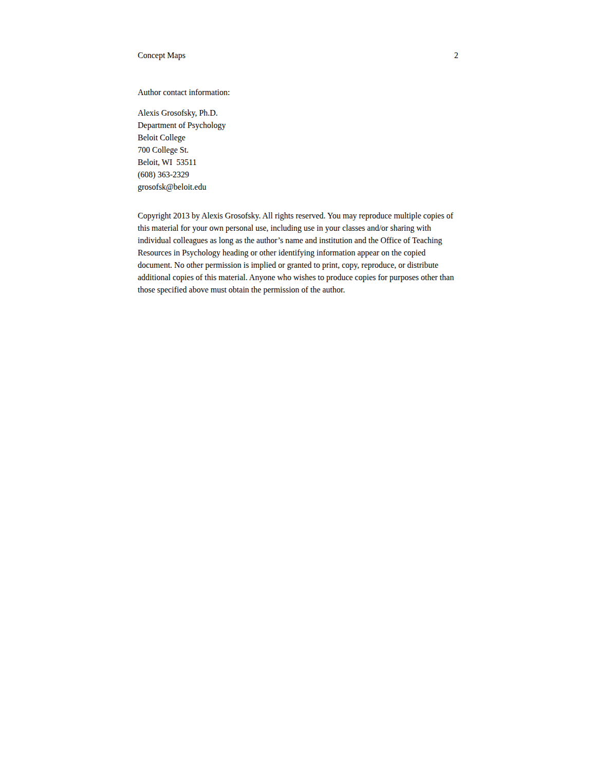Concept Maps 2
Author contact information:
Alexis Grosofsky, Ph.D.
Department of Psychology
Beloit College
700 College St.
Beloit, WI 53511
(608) 363-2329
grosofsk@beloit.edu
Copyright 2013 by Alexis Grosofsky. All rights reserved. You may reproduce multiple copies of this material for your own personal use, including use in your classes and/or sharing with individual colleagues as long as the author’s name and institution and the Office of Teaching Resources in Psychology heading or other identifying information appear on the copied document. No other permission is implied or granted to print, copy, reproduce, or distribute additional copies of this material. Anyone who wishes to produce copies for purposes other than those specified above must obtain the permission of the author.